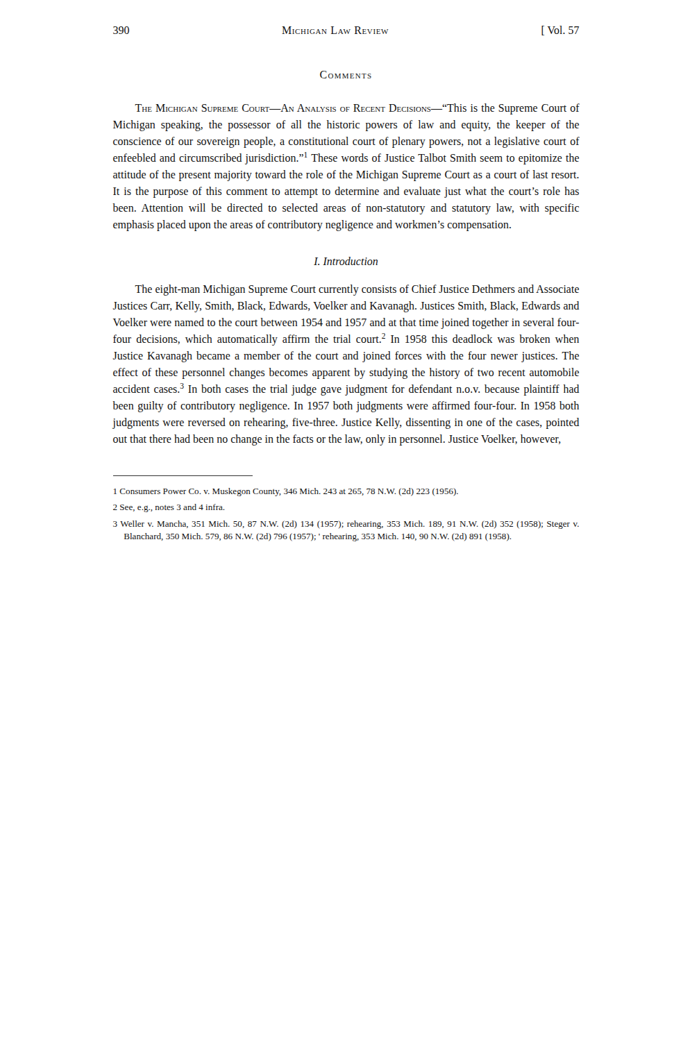390 Michigan Law Review [ Vol. 57
Comments
The Michigan Supreme Court—An Analysis of Recent Decisions—“This is the Supreme Court of Michigan speaking, the possessor of all the historic powers of law and equity, the keeper of the conscience of our sovereign people, a constitutional court of plenary powers, not a legislative court of enfeebled and circumscribed jurisdiction.”1 These words of Justice Talbot Smith seem to epitomize the attitude of the present majority toward the role of the Michigan Supreme Court as a court of last resort. It is the purpose of this comment to attempt to determine and evaluate just what the court’s role has been. Attention will be directed to selected areas of non-statutory and statutory law, with specific emphasis placed upon the areas of contributory negligence and workmen’s compensation.
I. Introduction
The eight-man Michigan Supreme Court currently consists of Chief Justice Dethmers and Associate Justices Carr, Kelly, Smith, Black, Edwards, Voelker and Kavanagh. Justices Smith, Black, Edwards and Voelker were named to the court between 1954 and 1957 and at that time joined together in several four-four decisions, which automatically affirm the trial court.2 In 1958 this deadlock was broken when Justice Kavanagh became a member of the court and joined forces with the four newer justices. The effect of these personnel changes becomes apparent by studying the history of two recent automobile accident cases.3 In both cases the trial judge gave judgment for defendant n.o.v. because plaintiff had been guilty of contributory negligence. In 1957 both judgments were affirmed four-four. In 1958 both judgments were reversed on rehearing, five-three. Justice Kelly, dissenting in one of the cases, pointed out that there had been no change in the facts or the law, only in personnel. Justice Voelker, however,
1 Consumers Power Co. v. Muskegon County, 346 Mich. 243 at 265, 78 N.W. (2d) 223 (1956).
2 See, e.g., notes 3 and 4 infra.
3 Weller v. Mancha, 351 Mich. 50, 87 N.W. (2d) 134 (1957); rehearing, 353 Mich. 189, 91 N.W. (2d) 352 (1958); Steger v. Blanchard, 350 Mich. 579, 86 N.W. (2d) 796 (1957); ' rehearing, 353 Mich. 140, 90 N.W. (2d) 891 (1958).